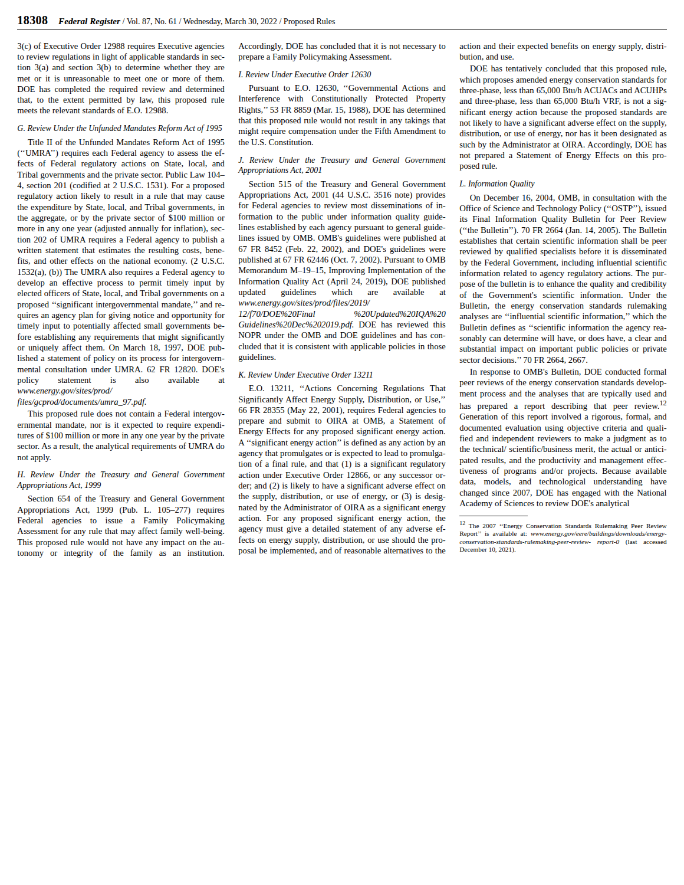18308 Federal Register / Vol. 87, No. 61 / Wednesday, March 30, 2022 / Proposed Rules
3(c) of Executive Order 12988 requires Executive agencies to review regulations in light of applicable standards in section 3(a) and section 3(b) to determine whether they are met or it is unreasonable to meet one or more of them. DOE has completed the required review and determined that, to the extent permitted by law, this proposed rule meets the relevant standards of E.O. 12988.
G. Review Under the Unfunded Mandates Reform Act of 1995
Title II of the Unfunded Mandates Reform Act of 1995 (‘‘UMRA’’) requires each Federal agency to assess the effects of Federal regulatory actions on State, local, and Tribal governments and the private sector. Public Law 104–4, section 201 (codified at 2 U.S.C. 1531). For a proposed regulatory action likely to result in a rule that may cause the expenditure by State, local, and Tribal governments, in the aggregate, or by the private sector of $100 million or more in any one year (adjusted annually for inflation), section 202 of UMRA requires a Federal agency to publish a written statement that estimates the resulting costs, benefits, and other effects on the national economy. (2 U.S.C. 1532(a), (b)) The UMRA also requires a Federal agency to develop an effective process to permit timely input by elected officers of State, local, and Tribal governments on a proposed ‘‘significant intergovernmental mandate,’’ and requires an agency plan for giving notice and opportunity for timely input to potentially affected small governments before establishing any requirements that might significantly or uniquely affect them. On March 18, 1997, DOE published a statement of policy on its process for intergovernmental consultation under UMRA. 62 FR 12820. DOE's policy statement is also available at www.energy.gov/sites/prod/ files/gcprod/documents/umra_97.pdf.
This proposed rule does not contain a Federal intergovernmental mandate, nor is it expected to require expenditures of $100 million or more in any one year by the private sector. As a result, the analytical requirements of UMRA do not apply.
H. Review Under the Treasury and General Government Appropriations Act, 1999
Section 654 of the Treasury and General Government Appropriations Act, 1999 (Pub. L. 105–277) requires Federal agencies to issue a Family Policymaking Assessment for any rule that may affect family well-being. This proposed rule would not have any impact on the autonomy or integrity of the family as an institution. Accordingly, DOE has concluded that it is not necessary to prepare a Family Policymaking Assessment.
I. Review Under Executive Order 12630
Pursuant to E.O. 12630, ‘‘Governmental Actions and Interference with Constitutionally Protected Property Rights,’’ 53 FR 8859 (Mar. 15, 1988), DOE has determined that this proposed rule would not result in any takings that might require compensation under the Fifth Amendment to the U.S. Constitution.
J. Review Under the Treasury and General Government Appropriations Act, 2001
Section 515 of the Treasury and General Government Appropriations Act, 2001 (44 U.S.C. 3516 note) provides for Federal agencies to review most disseminations of information to the public under information quality guidelines established by each agency pursuant to general guidelines issued by OMB. OMB's guidelines were published at 67 FR 8452 (Feb. 22, 2002), and DOE's guidelines were published at 67 FR 62446 (Oct. 7, 2002). Pursuant to OMB Memorandum M–19–15, Improving Implementation of the Information Quality Act (April 24, 2019), DOE published updated guidelines which are available at www.energy.gov/sites/prod/files/2019/ 12/f70/DOE%20Final %20Updated%20IQA%20 Guidelines%20Dec%202019.pdf. DOE has reviewed this NOPR under the OMB and DOE guidelines and has concluded that it is consistent with applicable policies in those guidelines.
K. Review Under Executive Order 13211
E.O. 13211, ‘‘Actions Concerning Regulations That Significantly Affect Energy Supply, Distribution, or Use,’’ 66 FR 28355 (May 22, 2001), requires Federal agencies to prepare and submit to OIRA at OMB, a Statement of Energy Effects for any proposed significant energy action. A ‘‘significant energy action’’ is defined as any action by an agency that promulgates or is expected to lead to promulgation of a final rule, and that (1) is a significant regulatory action under Executive Order 12866, or any successor order; and (2) is likely to have a significant adverse effect on the supply, distribution, or use of energy, or (3) is designated by the Administrator of OIRA as a significant energy action. For any proposed significant energy action, the agency must give a detailed statement of any adverse effects on energy supply, distribution, or use should the proposal be implemented, and of reasonable alternatives to the action and their expected benefits on energy supply, distribution, and use.
DOE has tentatively concluded that this proposed rule, which proposes amended energy conservation standards for three-phase, less than 65,000 Btu/h ACUACs and ACUHPs and three-phase, less than 65,000 Btu/h VRF, is not a significant energy action because the proposed standards are not likely to have a significant adverse effect on the supply, distribution, or use of energy, nor has it been designated as such by the Administrator at OIRA. Accordingly, DOE has not prepared a Statement of Energy Effects on this proposed rule.
L. Information Quality
On December 16, 2004, OMB, in consultation with the Office of Science and Technology Policy (‘‘OSTP’’), issued its Final Information Quality Bulletin for Peer Review (‘‘the Bulletin’’). 70 FR 2664 (Jan. 14, 2005). The Bulletin establishes that certain scientific information shall be peer reviewed by qualified specialists before it is disseminated by the Federal Government, including influential scientific information related to agency regulatory actions. The purpose of the bulletin is to enhance the quality and credibility of the Government's scientific information. Under the Bulletin, the energy conservation standards rulemaking analyses are ‘‘influential scientific information,’’ which the Bulletin defines as ‘‘scientific information the agency reasonably can determine will have, or does have, a clear and substantial impact on important public policies or private sector decisions.’’ 70 FR 2664, 2667.
In response to OMB's Bulletin, DOE conducted formal peer reviews of the energy conservation standards development process and the analyses that are typically used and has prepared a report describing that peer review.12 Generation of this report involved a rigorous, formal, and documented evaluation using objective criteria and qualified and independent reviewers to make a judgment as to the technical/ scientific/business merit, the actual or anticipated results, and the productivity and management effectiveness of programs and/or projects. Because available data, models, and technological understanding have changed since 2007, DOE has engaged with the National Academy of Sciences to review DOE's analytical
12 The 2007 ‘‘Energy Conservation Standards Rulemaking Peer Review Report’’ is available at: www.energy.gov/eere/buildings/downloads/energy- conservation-standards-rulemaking-peer-review- report-0 (last accessed December 10, 2021).